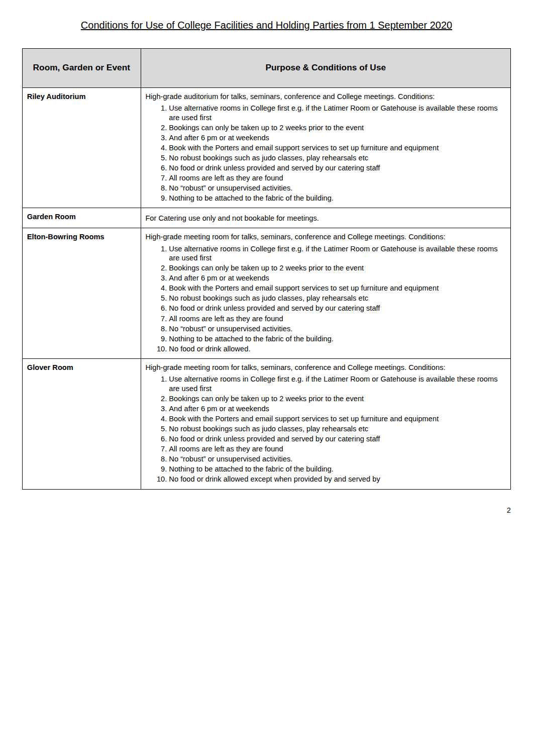Conditions for Use of College Facilities and Holding Parties from 1 September 2020
| Room, Garden or Event | Purpose & Conditions of Use |
| --- | --- |
| Riley Auditorium | High-grade auditorium for talks, seminars, conference and College meetings. Conditions: Use alternative rooms in College first e.g. if the Latimer Room or Gatehouse is available these rooms are used first Bookings can only be taken up to 2 weeks prior to the event And after 6 pm or at weekends Book with the Porters and email support services to set up furniture and equipment No robust bookings such as judo classes, play rehearsals etc No food or drink unless provided and served by our catering staff All rooms are left as they are found No “robust” or unsupervised activities. Nothing to be attached to the fabric of the building. |
| Garden Room | For Catering use only and not bookable for meetings. |
| Elton-Bowring Rooms | High-grade meeting room for talks, seminars, conference and College meetings. Conditions: Use alternative rooms in College first e.g. if the Latimer Room or Gatehouse is available these rooms are used first Bookings can only be taken up to 2 weeks prior to the event And after 6 pm or at weekends Book with the Porters and email support services to set up furniture and equipment No robust bookings such as judo classes, play rehearsals etc No food or drink unless provided and served by our catering staff All rooms are left as they are found No “robust” or unsupervised activities. Nothing to be attached to the fabric of the building. No food or drink allowed. |
| Glover Room | High-grade meeting room for talks, seminars, conference and College meetings. Conditions: Use alternative rooms in College first e.g. if the Latimer Room or Gatehouse is available these rooms are used first Bookings can only be taken up to 2 weeks prior to the event And after 6 pm or at weekends Book with the Porters and email support services to set up furniture and equipment No robust bookings such as judo classes, play rehearsals etc No food or drink unless provided and served by our catering staff All rooms are left as they are found No “robust” or unsupervised activities. Nothing to be attached to the fabric of the building. No food or drink allowed except when provided by and served by |
2